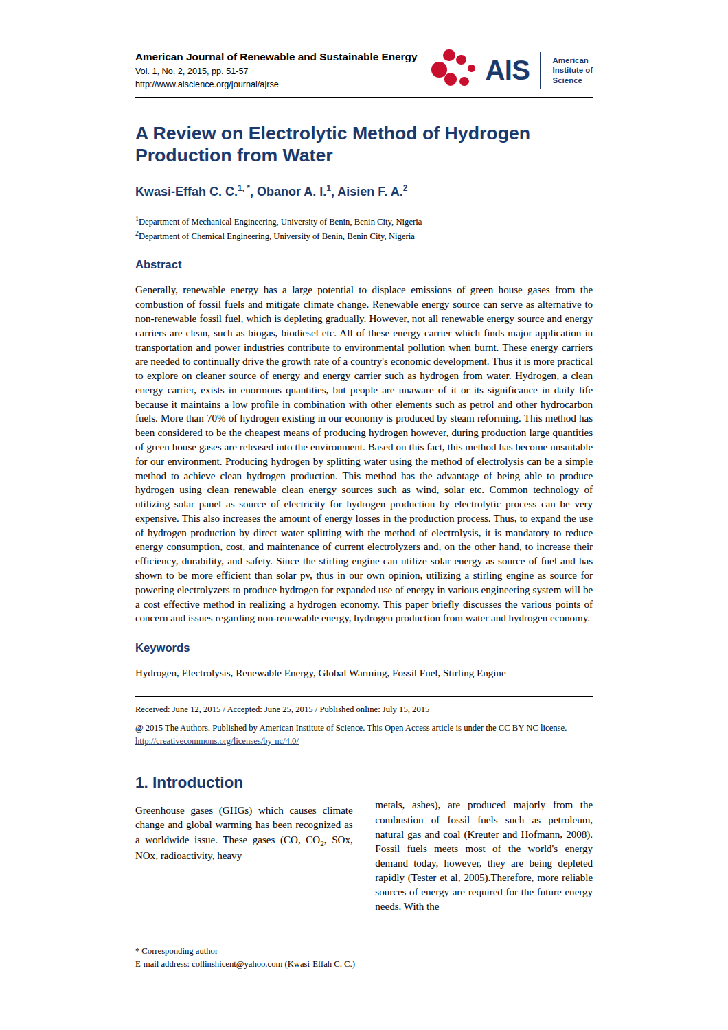American Journal of Renewable and Sustainable Energy
Vol. 1, No. 2, 2015, pp. 51-57
http://www.aiscience.org/journal/ajrse
AIS
American
Institute of
Science
A Review on Electrolytic Method of Hydrogen
Production from Water
Kwasi-Effah C. C.1, *, Obanor A. I.1, Aisien F. A.2
1Department of Mechanical Engineering, University of Benin, Benin City, Nigeria
2Department of Chemical Engineering, University of Benin, Benin City, Nigeria
Abstract
Generally, renewable energy has a large potential to displace emissions of green house gases from the combustion of fossil fuels and mitigate climate change. Renewable energy source can serve as alternative to non-renewable fossil fuel, which is depleting gradually. However, not all renewable energy source and energy carriers are clean, such as biogas, biodiesel etc. All of these energy carrier which finds major application in transportation and power industries contribute to environmental pollution when burnt. These energy carriers are needed to continually drive the growth rate of a country's economic development. Thus it is more practical to explore on cleaner source of energy and energy carrier such as hydrogen from water. Hydrogen, a clean energy carrier, exists in enormous quantities, but people are unaware of it or its significance in daily life because it maintains a low profile in combination with other elements such as petrol and other hydrocarbon fuels. More than 70% of hydrogen existing in our economy is produced by steam reforming. This method has been considered to be the cheapest means of producing hydrogen however, during production large quantities of green house gases are released into the environment. Based on this fact, this method has become unsuitable for our environment. Producing hydrogen by splitting water using the method of electrolysis can be a simple method to achieve clean hydrogen production. This method has the advantage of being able to produce hydrogen using clean renewable clean energy sources such as wind, solar etc. Common technology of utilizing solar panel as source of electricity for hydrogen production by electrolytic process can be very expensive. This also increases the amount of energy losses in the production process. Thus, to expand the use of hydrogen production by direct water splitting with the method of electrolysis, it is mandatory to reduce energy consumption, cost, and maintenance of current electrolyzers and, on the other hand, to increase their efficiency, durability, and safety. Since the stirling engine can utilize solar energy as source of fuel and has shown to be more efficient than solar pv, thus in our own opinion, utilizing a stirling engine as source for powering electrolyzers to produce hydrogen for expanded use of energy in various engineering system will be a cost effective method in realizing a hydrogen economy. This paper briefly discusses the various points of concern and issues regarding non-renewable energy, hydrogen production from water and hydrogen economy.
Keywords
Hydrogen, Electrolysis, Renewable Energy, Global Warming, Fossil Fuel, Stirling Engine
Received: June 12, 2015 / Accepted: June 25, 2015 / Published online: July 15, 2015
@ 2015 The Authors. Published by American Institute of Science. This Open Access article is under the CC BY-NC license.
http://creativecommons.org/licenses/by-nc/4.0/
1. Introduction
Greenhouse gases (GHGs) which causes climate change and global warming has been recognized as a worldwide issue. These gases (CO, CO2, SOx, NOx, radioactivity, heavy
metals, ashes), are produced majorly from the combustion of fossil fuels such as petroleum, natural gas and coal (Kreuter and Hofmann, 2008). Fossil fuels meets most of the world's energy demand today, however, they are being depleted rapidly (Tester et al, 2005).Therefore, more reliable sources of energy are required for the future energy needs. With the
* Corresponding author
E-mail address: collinshicent@yahoo.com (Kwasi-Effah C. C.)